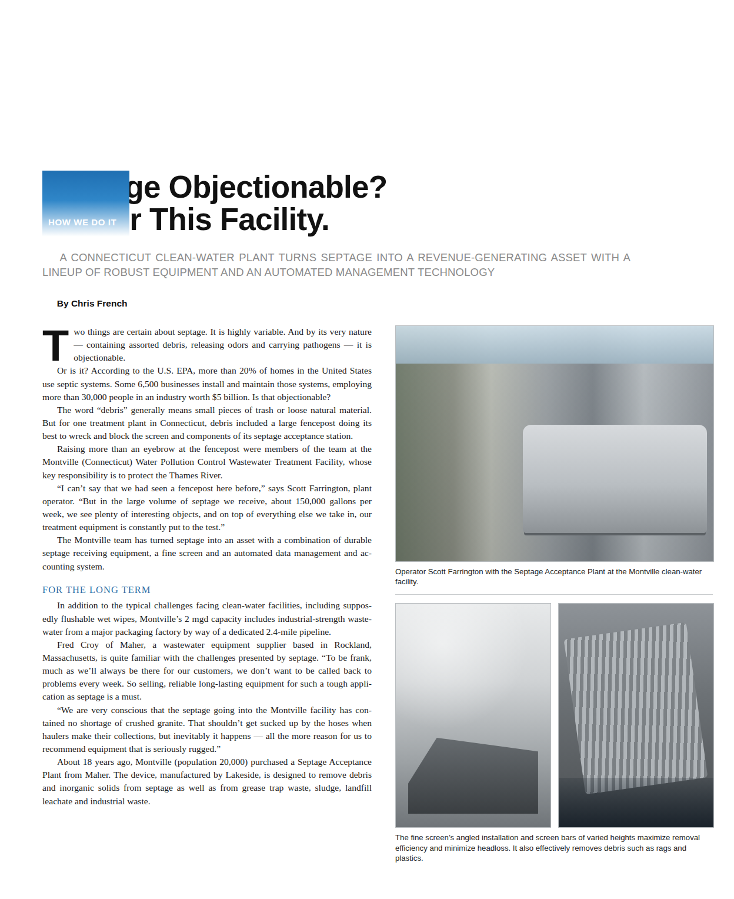HOW WE DO IT
Septage Objectionable?
Not for This Facility.
A Connecticut clean-water plant turns septage into a revenue-generating asset with a lineup of robust equipment and an automated management technology
By Chris French
Two things are certain about septage. It is highly variable. And by its very nature — containing assorted debris, releasing odors and carrying pathogens — it is objectionable.
Or is it? According to the U.S. EPA, more than 20% of homes in the United States use septic systems. Some 6,500 businesses install and maintain those systems, employing more than 30,000 people in an industry worth $5 billion. Is that objectionable?
The word “debris” generally means small pieces of trash or loose natural material. But for one treatment plant in Connecticut, debris included a large fencepost doing its best to wreck and block the screen and components of its septage acceptance station.
Raising more than an eyebrow at the fencepost were members of the team at the Montville (Connecticut) Water Pollution Control Wastewater Treatment Facility, whose key responsibility is to protect the Thames River.
“I can’t say that we had seen a fencepost here before,” says Scott Farrington, plant operator. “But in the large volume of septage we receive, about 150,000 gallons per week, we see plenty of interesting objects, and on top of everything else we take in, our treatment equipment is constantly put to the test.”
The Montville team has turned septage into an asset with a combination of durable septage receiving equipment, a fine screen and an automated data management and accounting system.
For the long term
In addition to the typical challenges facing clean-water facilities, including supposedly flushable wet wipes, Montville’s 2 mgd capacity includes industrial-strength wastewater from a major packaging factory by way of a dedicated 2.4-mile pipeline.
Fred Croy of Maher, a wastewater equipment supplier based in Rockland, Massachusetts, is quite familiar with the challenges presented by septage. “To be frank, much as we’ll always be there for our customers, we don’t want to be called back to problems every week. So selling, reliable long-lasting equipment for such a tough application as septage is a must.
“We are very conscious that the septage going into the Montville facility has contained no shortage of crushed granite. That shouldn’t get sucked up by the hoses when haulers make their collections, but inevitably it happens — all the more reason for us to recommend equipment that is seriously rugged.”
About 18 years ago, Montville (population 20,000) purchased a Septage Acceptance Plant from Maher. The device, manufactured by Lakeside, is designed to remove debris and inorganic solids from septage as well as from grease trap waste, sludge, landfill leachate and industrial waste.
Operator Scott Farrington with the Septage Acceptance Plant at the Montville clean-water facility.
The fine screen’s angled installation and screen bars of varied heights maximize removal efficiency and minimize headloss. It also effectively removes debris such as rags and plastics.